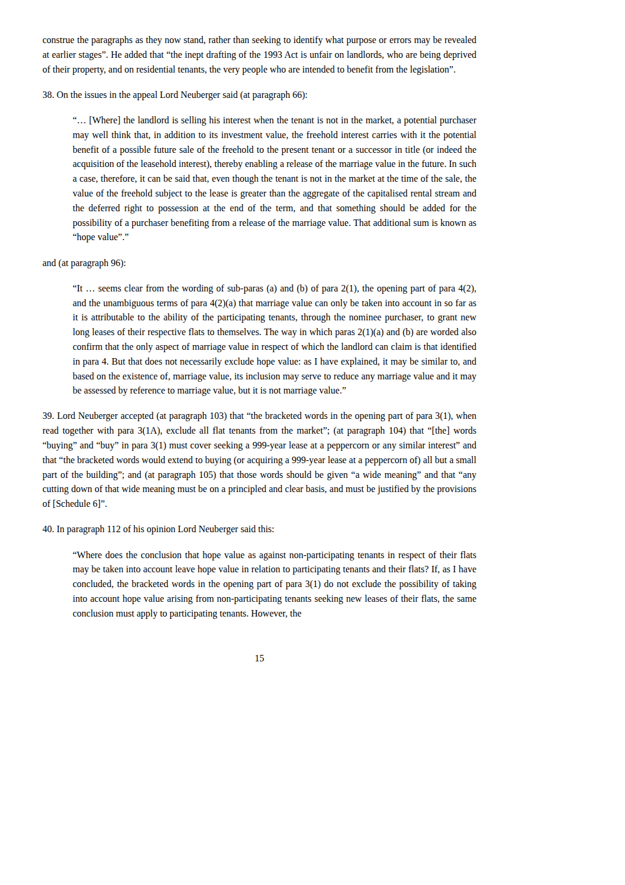construe the paragraphs as they now stand, rather than seeking to identify what purpose or errors may be revealed at earlier stages”. He added that “the inept drafting of the 1993 Act is unfair on landlords, who are being deprived of their property, and on residential tenants, the very people who are intended to benefit from the legislation”.
38. On the issues in the appeal Lord Neuberger said (at paragraph 66):
“… [Where] the landlord is selling his interest when the tenant is not in the market, a potential purchaser may well think that, in addition to its investment value, the freehold interest carries with it the potential benefit of a possible future sale of the freehold to the present tenant or a successor in title (or indeed the acquisition of the leasehold interest), thereby enabling a release of the marriage value in the future. In such a case, therefore, it can be said that, even though the tenant is not in the market at the time of the sale, the value of the freehold subject to the lease is greater than the aggregate of the capitalised rental stream and the deferred right to possession at the end of the term, and that something should be added for the possibility of a purchaser benefiting from a release of the marriage value. That additional sum is known as “hope value”.”
and (at paragraph 96):
“It … seems clear from the wording of sub-paras (a) and (b) of para 2(1), the opening part of para 4(2), and the unambiguous terms of para 4(2)(a) that marriage value can only be taken into account in so far as it is attributable to the ability of the participating tenants, through the nominee purchaser, to grant new long leases of their respective flats to themselves. The way in which paras 2(1)(a) and (b) are worded also confirm that the only aspect of marriage value in respect of which the landlord can claim is that identified in para 4. But that does not necessarily exclude hope value: as I have explained, it may be similar to, and based on the existence of, marriage value, its inclusion may serve to reduce any marriage value and it may be assessed by reference to marriage value, but it is not marriage value.”
39. Lord Neuberger accepted (at paragraph 103) that “the bracketed words in the opening part of para 3(1), when read together with para 3(1A), exclude all flat tenants from the market”; (at paragraph 104) that “[the] words “buying” and “buy” in para 3(1) must cover seeking a 999-year lease at a peppercorn or any similar interest” and that “the bracketed words would extend to buying (or acquiring a 999-year lease at a peppercorn of) all but a small part of the building”; and (at paragraph 105) that those words should be given “a wide meaning” and that “any cutting down of that wide meaning must be on a principled and clear basis, and must be justified by the provisions of [Schedule 6]”.
40. In paragraph 112 of his opinion Lord Neuberger said this:
“Where does the conclusion that hope value as against non-participating tenants in respect of their flats may be taken into account leave hope value in relation to participating tenants and their flats? If, as I have concluded, the bracketed words in the opening part of para 3(1) do not exclude the possibility of taking into account hope value arising from non-participating tenants seeking new leases of their flats, the same conclusion must apply to participating tenants. However, the
15